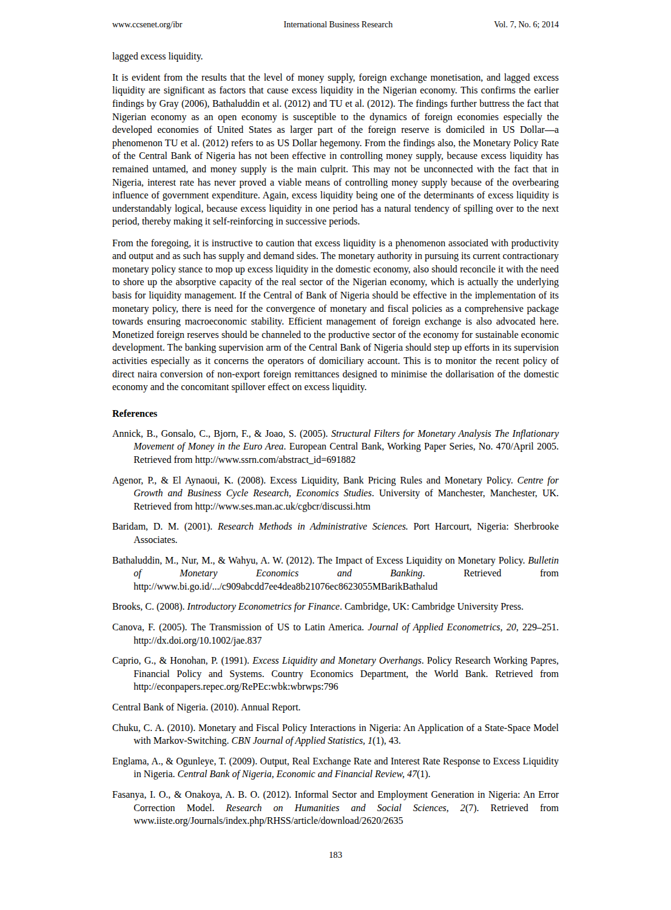www.ccsenet.org/ibr International Business Research Vol. 7, No. 6; 2014
lagged excess liquidity.
It is evident from the results that the level of money supply, foreign exchange monetisation, and lagged excess liquidity are significant as factors that cause excess liquidity in the Nigerian economy. This confirms the earlier findings by Gray (2006), Bathaluddin et al. (2012) and TU et al. (2012). The findings further buttress the fact that Nigerian economy as an open economy is susceptible to the dynamics of foreign economies especially the developed economies of United States as larger part of the foreign reserve is domiciled in US Dollar—a phenomenon TU et al. (2012) refers to as US Dollar hegemony. From the findings also, the Monetary Policy Rate of the Central Bank of Nigeria has not been effective in controlling money supply, because excess liquidity has remained untamed, and money supply is the main culprit. This may not be unconnected with the fact that in Nigeria, interest rate has never proved a viable means of controlling money supply because of the overbearing influence of government expenditure. Again, excess liquidity being one of the determinants of excess liquidity is understandably logical, because excess liquidity in one period has a natural tendency of spilling over to the next period, thereby making it self-reinforcing in successive periods.
From the foregoing, it is instructive to caution that excess liquidity is a phenomenon associated with productivity and output and as such has supply and demand sides. The monetary authority in pursuing its current contractionary monetary policy stance to mop up excess liquidity in the domestic economy, also should reconcile it with the need to shore up the absorptive capacity of the real sector of the Nigerian economy, which is actually the underlying basis for liquidity management. If the Central of Bank of Nigeria should be effective in the implementation of its monetary policy, there is need for the convergence of monetary and fiscal policies as a comprehensive package towards ensuring macroeconomic stability. Efficient management of foreign exchange is also advocated here. Monetized foreign reserves should be channeled to the productive sector of the economy for sustainable economic development. The banking supervision arm of the Central Bank of Nigeria should step up efforts in its supervision activities especially as it concerns the operators of domiciliary account. This is to monitor the recent policy of direct naira conversion of non-export foreign remittances designed to minimise the dollarisation of the domestic economy and the concomitant spillover effect on excess liquidity.
References
Annick, B., Gonsalo, C., Bjorn, F., & Joao, S. (2005). Structural Filters for Monetary Analysis The Inflationary Movement of Money in the Euro Area. European Central Bank, Working Paper Series, No. 470/April 2005. Retrieved from http://www.ssrn.com/abstract_id=691882
Agenor, P., & El Aynaoui, K. (2008). Excess Liquidity, Bank Pricing Rules and Monetary Policy. Centre for Growth and Business Cycle Research, Economics Studies. University of Manchester, Manchester, UK. Retrieved from http://www.ses.man.ac.uk/cgbcr/discussi.htm
Baridam, D. M. (2001). Research Methods in Administrative Sciences. Port Harcourt, Nigeria: Sherbrooke Associates.
Bathaluddin, M., Nur, M., & Wahyu, A. W. (2012). The Impact of Excess Liquidity on Monetary Policy. Bulletin of Monetary Economics and Banking. Retrieved from http://www.bi.go.id/.../c909abcdd7ee4dea8b21076ec8623055MBarikBathalud
Brooks, C. (2008). Introductory Econometrics for Finance. Cambridge, UK: Cambridge University Press.
Canova, F. (2005). The Transmission of US to Latin America. Journal of Applied Econometrics, 20, 229–251. http://dx.doi.org/10.1002/jae.837
Caprio, G., & Honohan, P. (1991). Excess Liquidity and Monetary Overhangs. Policy Research Working Papres, Financial Policy and Systems. Country Economics Department, the World Bank. Retrieved from http://econpapers.repec.org/RePEc:wbk:wbrwps:796
Central Bank of Nigeria. (2010). Annual Report.
Chuku, C. A. (2010). Monetary and Fiscal Policy Interactions in Nigeria: An Application of a State-Space Model with Markov-Switching. CBN Journal of Applied Statistics, 1(1), 43.
Englama, A., & Ogunleye, T. (2009). Output, Real Exchange Rate and Interest Rate Response to Excess Liquidity in Nigeria. Central Bank of Nigeria, Economic and Financial Review, 47(1).
Fasanya, I. O., & Onakoya, A. B. O. (2012). Informal Sector and Employment Generation in Nigeria: An Error Correction Model. Research on Humanities and Social Sciences, 2(7). Retrieved from www.iiste.org/Journals/index.php/RHSS/article/download/2620/2635
183